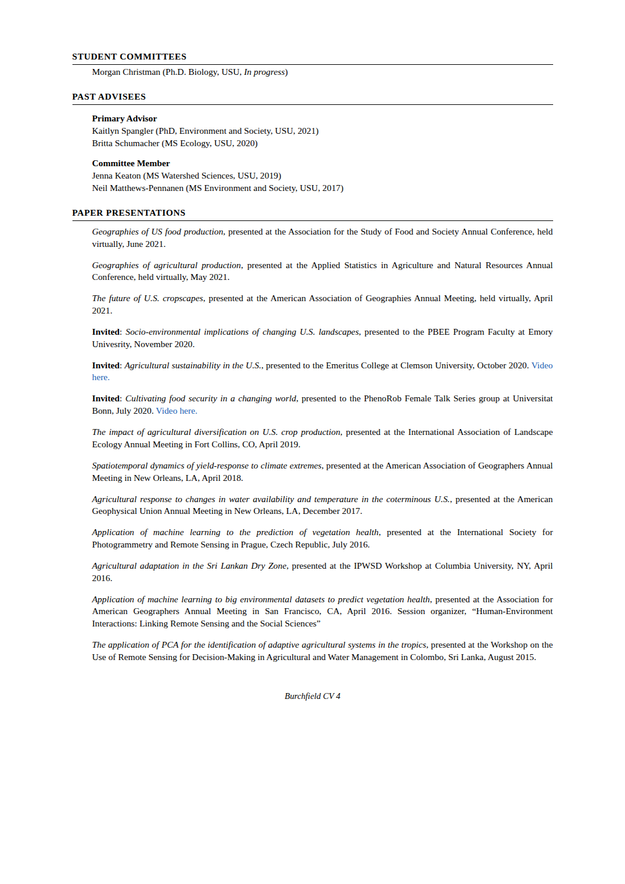Student Committees
Morgan Christman (Ph.D. Biology, USU, In progress)
Past Advisees
Primary Advisor
Kaitlyn Spangler (PhD, Environment and Society, USU, 2021)
Britta Schumacher (MS Ecology, USU, 2020)
Committee Member
Jenna Keaton (MS Watershed Sciences, USU, 2019)
Neil Matthews-Pennanen (MS Environment and Society, USU, 2017)
Paper Presentations
Geographies of US food production, presented at the Association for the Study of Food and Society Annual Conference, held virtually, June 2021.
Geographies of agricultural production, presented at the Applied Statistics in Agriculture and Natural Resources Annual Conference, held virtually, May 2021.
The future of U.S. cropscapes, presented at the American Association of Geographies Annual Meeting, held virtually, April 2021.
Invited: Socio-environmental implications of changing U.S. landscapes, presented to the PBEE Program Faculty at Emory Univesrity, November 2020.
Invited: Agricultural sustainability in the U.S., presented to the Emeritus College at Clemson University, October 2020. Video here.
Invited: Cultivating food security in a changing world, presented to the PhenoRob Female Talk Series group at Universitat Bonn, July 2020. Video here.
The impact of agricultural diversification on U.S. crop production, presented at the International Association of Landscape Ecology Annual Meeting in Fort Collins, CO, April 2019.
Spatiotemporal dynamics of yield-response to climate extremes, presented at the American Association of Geographers Annual Meeting in New Orleans, LA, April 2018.
Agricultural response to changes in water availability and temperature in the coterminous U.S., presented at the American Geophysical Union Annual Meeting in New Orleans, LA, December 2017.
Application of machine learning to the prediction of vegetation health, presented at the International Society for Photogrammetry and Remote Sensing in Prague, Czech Republic, July 2016.
Agricultural adaptation in the Sri Lankan Dry Zone, presented at the IPWSD Workshop at Columbia University, NY, April 2016.
Application of machine learning to big environmental datasets to predict vegetation health, presented at the Association for American Geographers Annual Meeting in San Francisco, CA, April 2016. Session organizer, “Human-Environment Interactions: Linking Remote Sensing and the Social Sciences”
The application of PCA for the identification of adaptive agricultural systems in the tropics, presented at the Workshop on the Use of Remote Sensing for Decision-Making in Agricultural and Water Management in Colombo, Sri Lanka, August 2015.
Burchfield CV 4